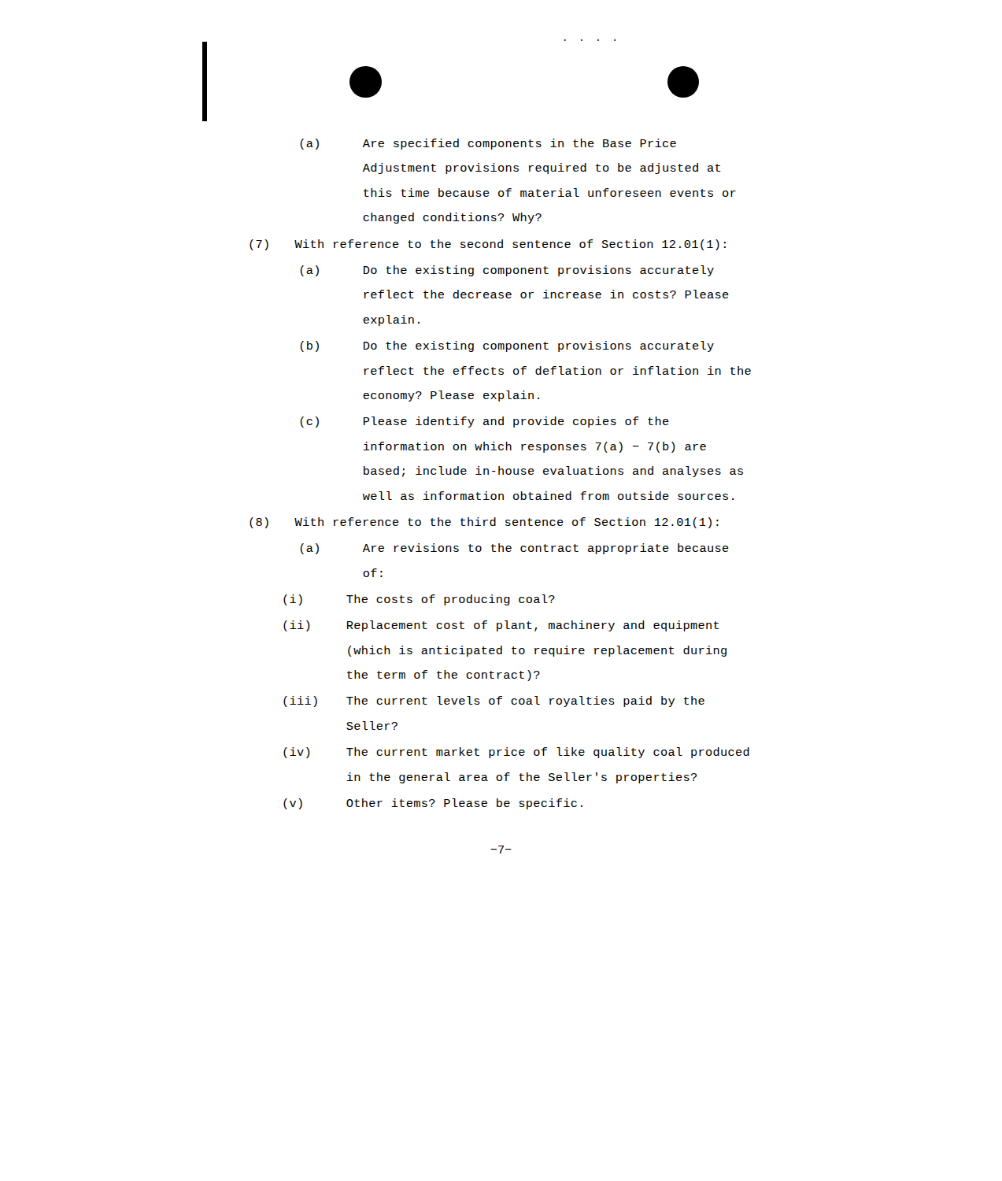. . . .
(a)
Are specified components in the Base Price Adjustment provisions required to be adjusted at this time because of material unforeseen events or changed conditions? Why?
(7)
With reference to the second sentence of Section 12.01(1):
(a)
Do the existing component provisions accurately reflect the decrease or increase in costs? Please explain.
(b)
Do the existing component provisions accurately reflect the effects of deflation or inflation in the economy? Please explain.
(c)
Please identify and provide copies of the information on which responses 7(a) − 7(b) are based; include in-house evaluations and analyses as well as information obtained from outside sources.
(8)
With reference to the third sentence of Section 12.01(1):
(a)
Are revisions to the contract appropriate because of:
(i)
The costs of producing coal?
(ii)
Replacement cost of plant, machinery and equipment (which is anticipated to require replacement during the term of the contract)?
(iii)
The current levels of coal royalties paid by the Seller?
(iv)
The current market price of like quality coal produced in the general area of the Seller's properties?
(v)
Other items? Please be specific.
−7−